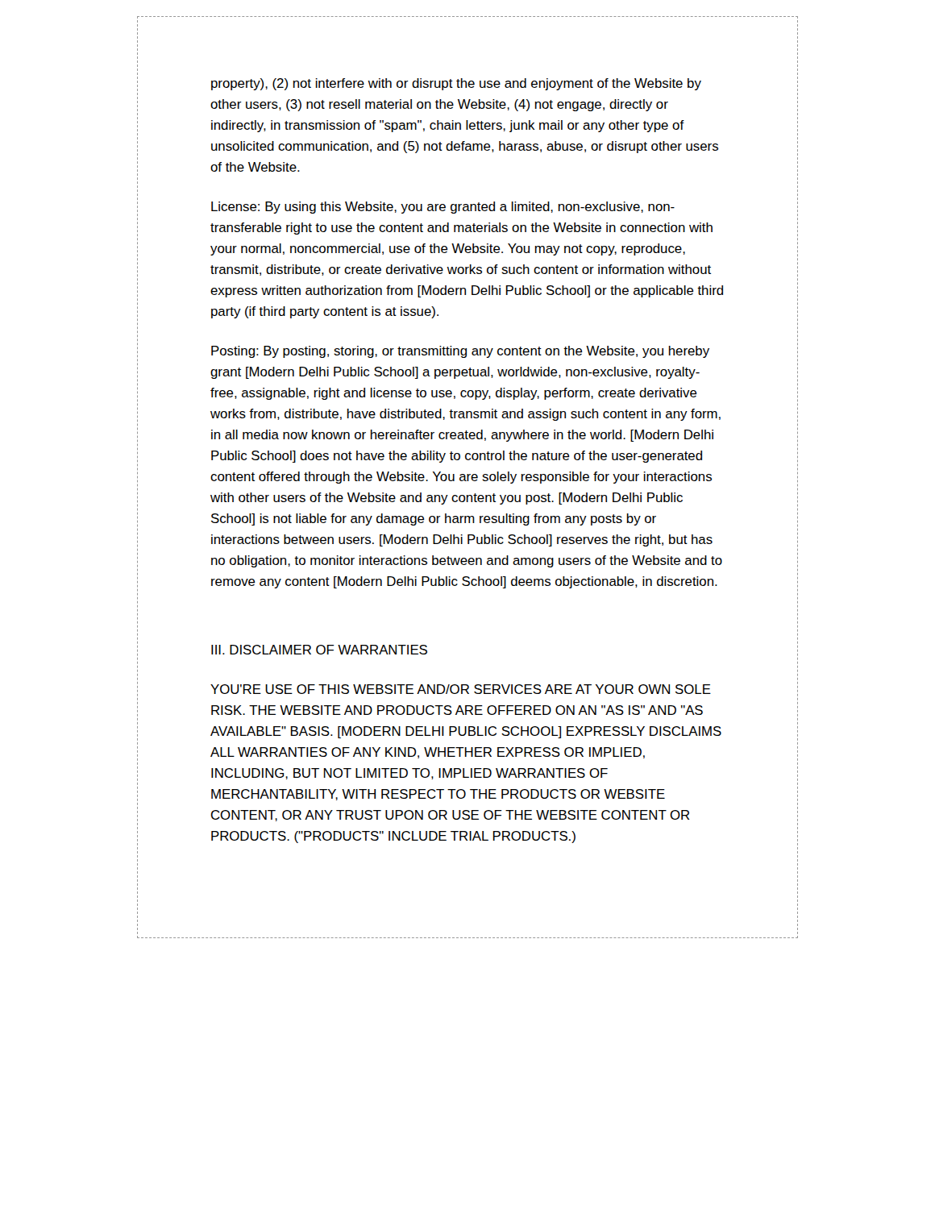property), (2) not interfere with or disrupt the use and enjoyment of the Website by other users, (3) not resell material on the Website, (4) not engage, directly or indirectly, in transmission of "spam", chain letters, junk mail or any other type of unsolicited communication, and (5) not defame, harass, abuse, or disrupt other users of the Website.
License: By using this Website, you are granted a limited, non-exclusive, non-transferable right to use the content and materials on the Website in connection with your normal, noncommercial, use of the Website. You may not copy, reproduce, transmit, distribute, or create derivative works of such content or information without express written authorization from [Modern Delhi Public School] or the applicable third party (if third party content is at issue).
Posting: By posting, storing, or transmitting any content on the Website, you hereby grant [Modern Delhi Public School] a perpetual, worldwide, non-exclusive, royalty-free, assignable, right and license to use, copy, display, perform, create derivative works from, distribute, have distributed, transmit and assign such content in any form, in all media now known or hereinafter created, anywhere in the world. [Modern Delhi Public School] does not have the ability to control the nature of the user-generated content offered through the Website. You are solely responsible for your interactions with other users of the Website and any content you post. [Modern Delhi Public School] is not liable for any damage or harm resulting from any posts by or interactions between users. [Modern Delhi Public School] reserves the right, but has no obligation, to monitor interactions between and among users of the Website and to remove any content [Modern Delhi Public School] deems objectionable, in discretion.
III. DISCLAIMER OF WARRANTIES
YOU'RE USE OF THIS WEBSITE AND/OR SERVICES ARE AT YOUR OWN SOLE RISK. THE WEBSITE AND PRODUCTS ARE OFFERED ON AN "AS IS" AND "AS AVAILABLE" BASIS. [Modern Delhi Public School] EXPRESSLY DISCLAIMS ALL WARRANTIES OF ANY KIND, WHETHER EXPRESS OR IMPLIED, INCLUDING, BUT NOT LIMITED TO, IMPLIED WARRANTIES OF MERCHANTABILITY, WITH RESPECT TO THE PRODUCTS OR WEBSITE CONTENT, OR ANY TRUST UPON OR USE OF THE WEBSITE CONTENT OR PRODUCTS. ("PRODUCTS" INCLUDE TRIAL PRODUCTS.)